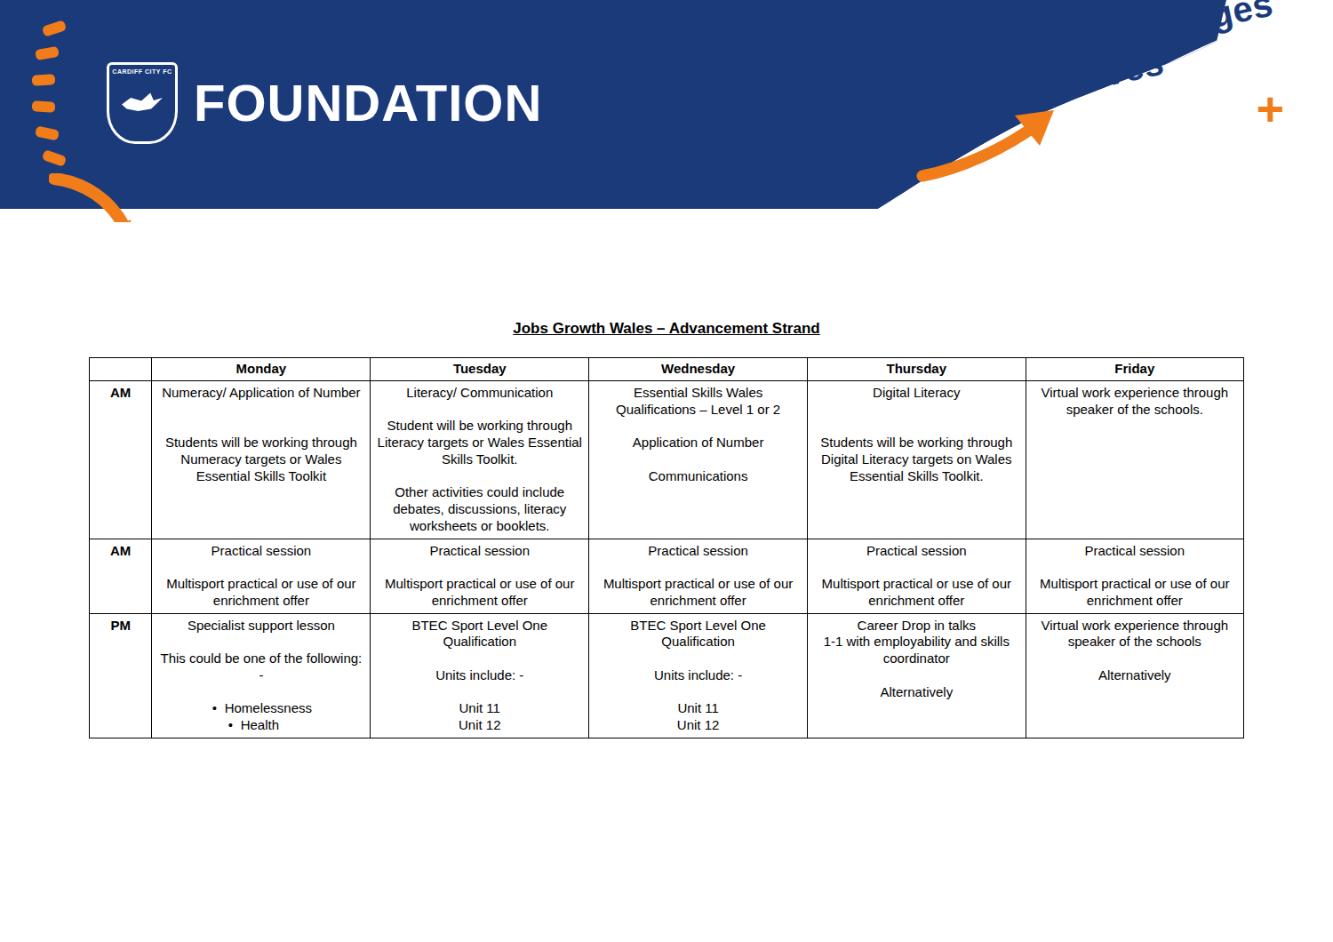CARDIFF CITY FC
Foundation
#OurClubChangesLives
+
Jobs Growth Wales – Advancement Strand
| | Monday | Tuesday | Wednesday | Thursday | Friday |
| --- | --- | --- | --- | --- | --- |
| AM | Numeracy/ Application of Number Students will be working through Numeracy targets or Wales Essential Skills Toolkit | Literacy/ Communication Student will be working through Literacy targets or Wales Essential Skills Toolkit. Other activities could include debates, discussions, literacy worksheets or booklets. | Essential Skills Wales Qualifications – Level 1 or 2 Application of Number Communications | Digital Literacy Students will be working through Digital Literacy targets on Wales Essential Skills Toolkit. | Virtual work experience through speaker of the schools. |
| AM | Practical session Multisport practical or use of our enrichment offer | Practical session Multisport practical or use of our enrichment offer | Practical session Multisport practical or use of our enrichment offer | Practical session Multisport practical or use of our enrichment offer | Practical session Multisport practical or use of our enrichment offer |
| PM | Specialist support lesson This could be one of the following: - Homelessness Health | BTEC Sport Level One Qualification Units include: - Unit 11 Unit 12 | BTEC Sport Level One Qualification Units include: - Unit 11 Unit 12 | Career Drop in talks 1-1 with employability and skills coordinator Alternatively | Virtual work experience through speaker of the schools Alternatively |